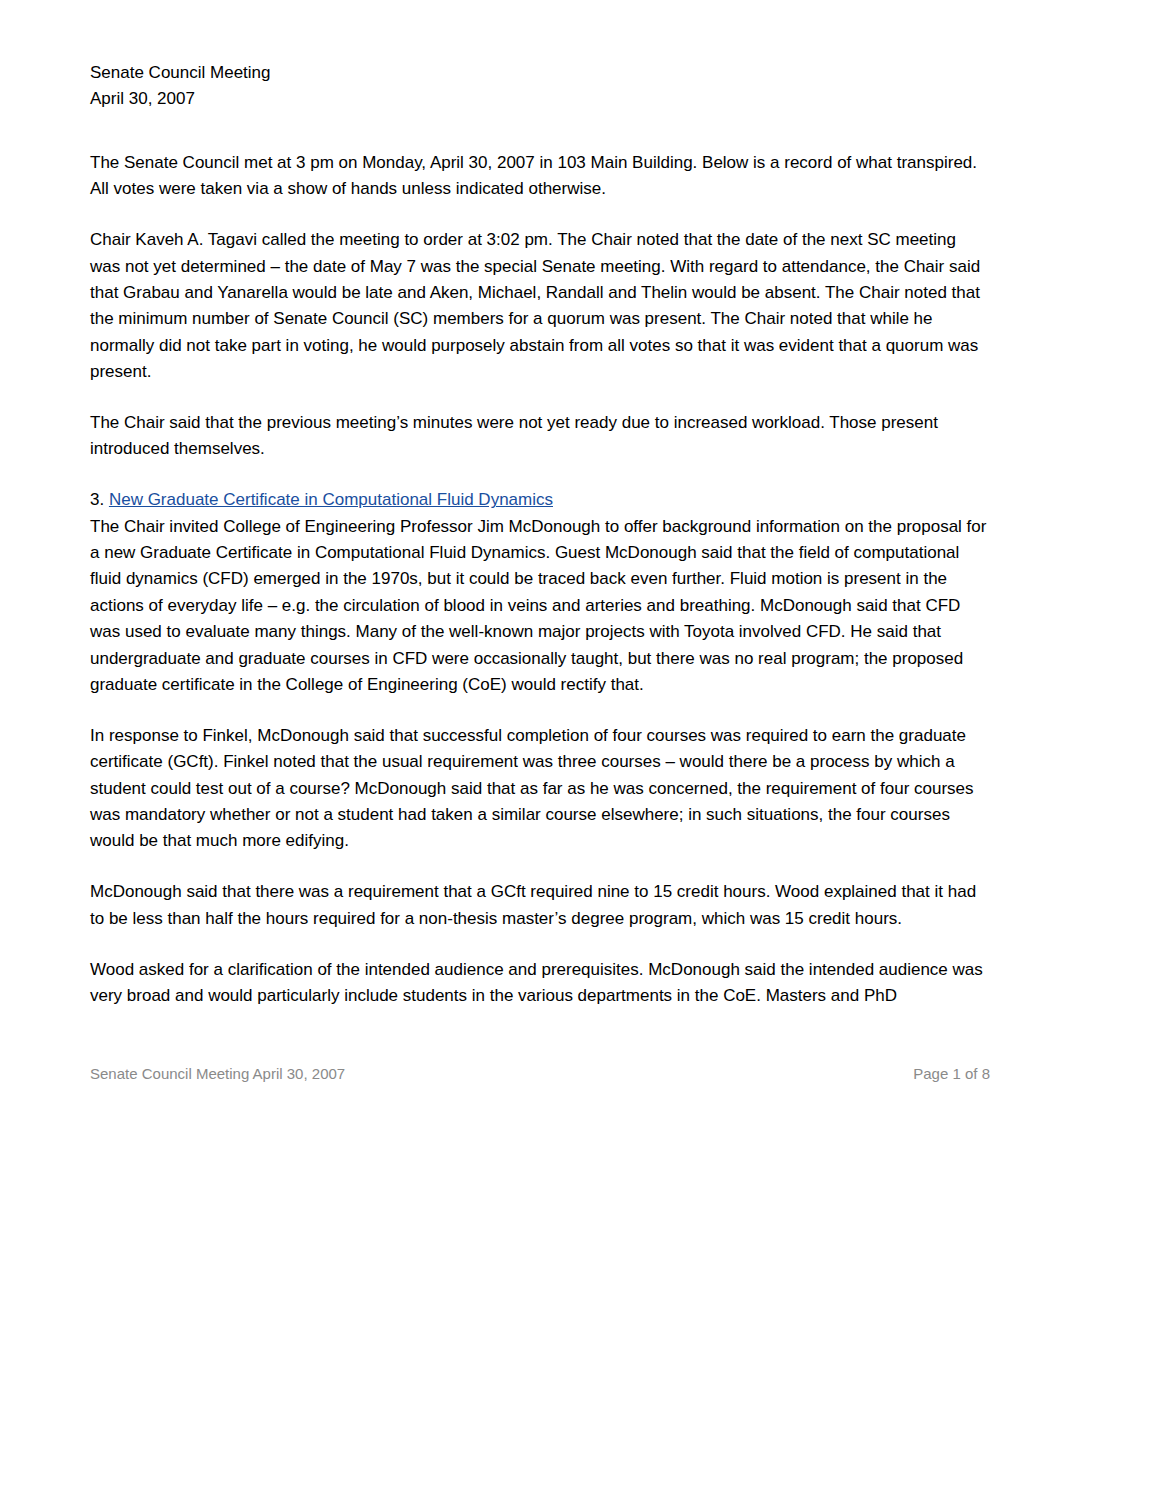Senate Council Meeting
April 30, 2007
The Senate Council met at 3 pm on Monday, April 30, 2007 in 103 Main Building. Below is a record of what transpired. All votes were taken via a show of hands unless indicated otherwise.
Chair Kaveh A. Tagavi called the meeting to order at 3:02 pm. The Chair noted that the date of the next SC meeting was not yet determined – the date of May 7 was the special Senate meeting. With regard to attendance, the Chair said that Grabau and Yanarella would be late and Aken, Michael, Randall and Thelin would be absent. The Chair noted that the minimum number of Senate Council (SC) members for a quorum was present. The Chair noted that while he normally did not take part in voting, he would purposely abstain from all votes so that it was evident that a quorum was present.
The Chair said that the previous meeting’s minutes were not yet ready due to increased workload. Those present introduced themselves.
3. New Graduate Certificate in Computational Fluid Dynamics
The Chair invited College of Engineering Professor Jim McDonough to offer background information on the proposal for a new Graduate Certificate in Computational Fluid Dynamics. Guest McDonough said that the field of computational fluid dynamics (CFD) emerged in the 1970s, but it could be traced back even further. Fluid motion is present in the actions of everyday life – e.g. the circulation of blood in veins and arteries and breathing. McDonough said that CFD was used to evaluate many things. Many of the well-known major projects with Toyota involved CFD. He said that undergraduate and graduate courses in CFD were occasionally taught, but there was no real program; the proposed graduate certificate in the College of Engineering (CoE) would rectify that.
In response to Finkel, McDonough said that successful completion of four courses was required to earn the graduate certificate (GCft). Finkel noted that the usual requirement was three courses – would there be a process by which a student could test out of a course? McDonough said that as far as he was concerned, the requirement of four courses was mandatory whether or not a student had taken a similar course elsewhere; in such situations, the four courses would be that much more edifying.
McDonough said that there was a requirement that a GCft required nine to 15 credit hours. Wood explained that it had to be less than half the hours required for a non-thesis master’s degree program, which was 15 credit hours.
Wood asked for a clarification of the intended audience and prerequisites. McDonough said the intended audience was very broad and would particularly include students in the various departments in the CoE. Masters and PhD
Senate Council Meeting April 30, 2007 Page 1 of 8